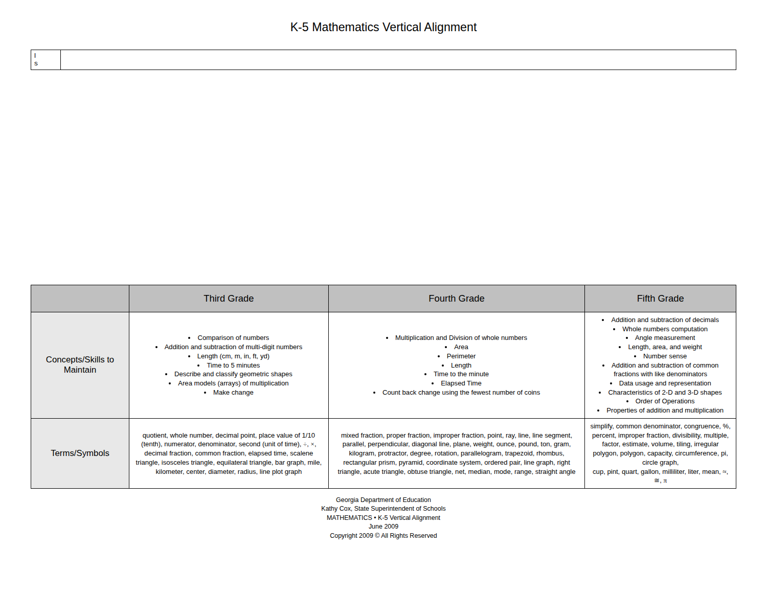K-5 Mathematics Vertical Alignment
| l s | |
| | Third Grade | Fourth Grade | Fifth Grade |
| --- | --- | --- | --- |
| Concepts/Skills to Maintain | Comparison of numbers Addition and subtraction of multi-digit numbers Length (cm, m, in, ft, yd) Time to 5 minutes Describe and classify geometric shapes Area models (arrays) of multiplication Make change | Multiplication and Division of whole numbers Area Perimeter Length Time to the minute Elapsed Time Count back change using the fewest number of coins | Addition and subtraction of decimals Whole numbers computation Angle measurement Length, area, and weight Number sense Addition and subtraction of common fractions with like denominators Data usage and representation Characteristics of 2-D and 3-D shapes Order of Operations Properties of addition and multiplication |
| Terms/Symbols | quotient, whole number, decimal point, place value of 1/10 (tenth), numerator, denominator, second (unit of time), ÷ , × , decimal fraction, common fraction, elapsed time, scalene triangle, isosceles triangle, equilateral triangle, bar graph, mile, kilometer, center, diameter, radius, line plot graph | mixed fraction, proper fraction, improper fraction, point, ray, line, line segment, parallel, perpendicular, diagonal line, plane, weight, ounce, pound, ton, gram, kilogram, protractor, degree, rotation, parallelogram, trapezoid, rhombus, rectangular prism, pyramid, coordinate system, ordered pair, line graph, right triangle, acute triangle, obtuse triangle, net, median, mode, range, straight angle | simplify, common denominator, congruence, %, percent, improper fraction, divisibility, multiple, factor, estimate, volume, tiling, irregular polygon, polygon, capacity, circumference, pi, circle graph, cup, pint, quart, gallon, milliliter, liter, mean, ≈ , ≅ , π |
Georgia Department of Education
Kathy Cox, State Superintendent of Schools
MATHEMATICS • K-5 Vertical Alignment
June 2009
Copyright 2009 © All Rights Reserved